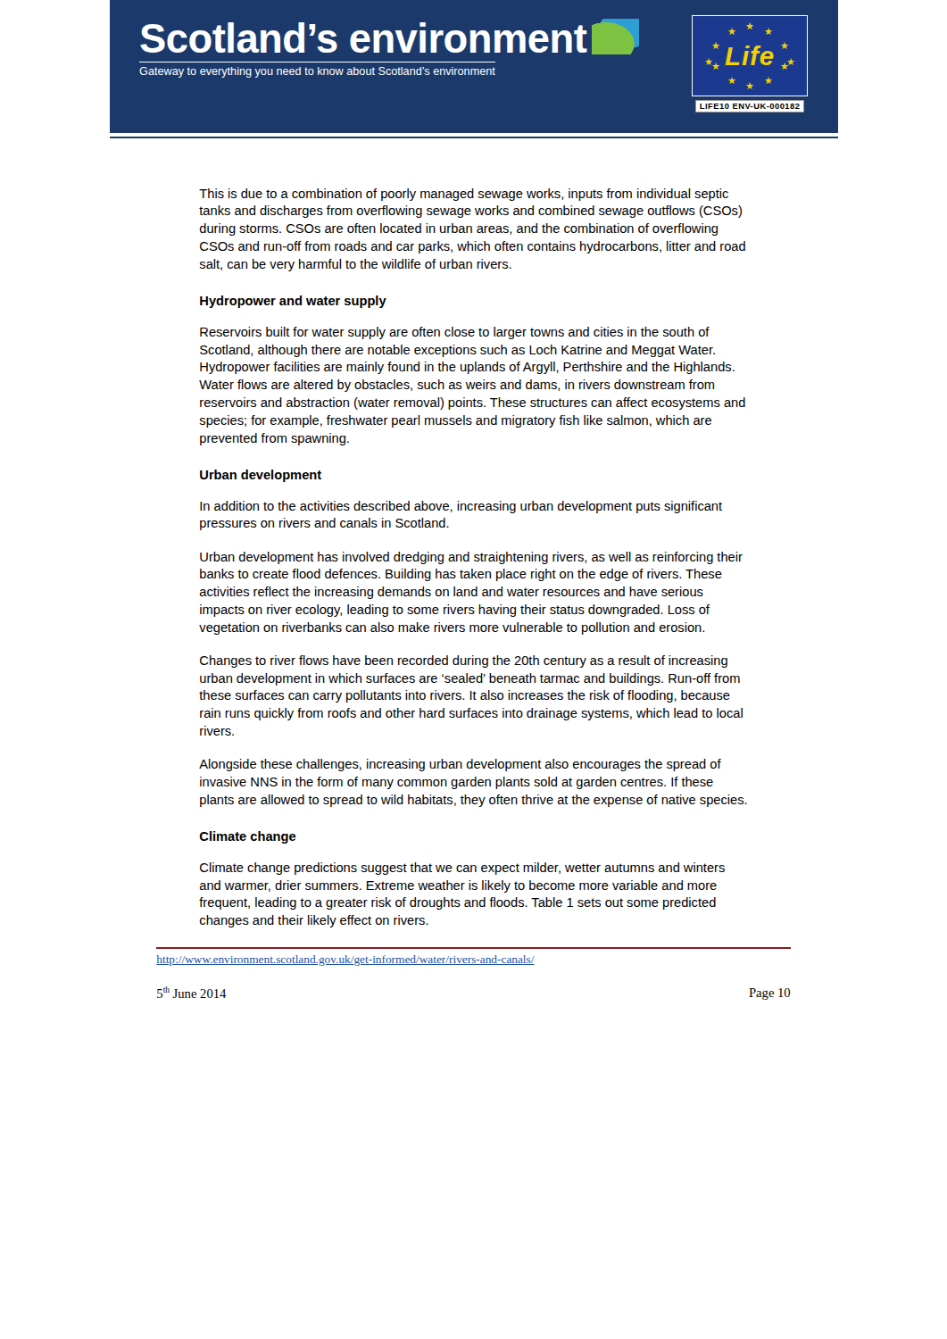Scotland’s environment
Gateway to everything you need to know about Scotland’s environment
★ ★ ★ ★ ★ ★ ★ ★ ★ ★ ★ ★ Life
LIFE10 ENV-UK-000182
This is due to a combination of poorly managed sewage works, inputs from individual septic tanks and discharges from overflowing sewage works and combined sewage outflows (CSOs) during storms. CSOs are often located in urban areas, and the combination of overflowing CSOs and run-off from roads and car parks, which often contains hydrocarbons, litter and road salt, can be very harmful to the wildlife of urban rivers.
Hydropower and water supply
Reservoirs built for water supply are often close to larger towns and cities in the south of Scotland, although there are notable exceptions such as Loch Katrine and Meggat Water. Hydropower facilities are mainly found in the uplands of Argyll, Perthshire and the Highlands. Water flows are altered by obstacles, such as weirs and dams, in rivers downstream from reservoirs and abstraction (water removal) points. These structures can affect ecosystems and species; for example, freshwater pearl mussels and migratory fish like salmon, which are prevented from spawning.
Urban development
In addition to the activities described above, increasing urban development puts significant pressures on rivers and canals in Scotland.
Urban development has involved dredging and straightening rivers, as well as reinforcing their banks to create flood defences. Building has taken place right on the edge of rivers. These activities reflect the increasing demands on land and water resources and have serious impacts on river ecology, leading to some rivers having their status downgraded. Loss of vegetation on riverbanks can also make rivers more vulnerable to pollution and erosion.
Changes to river flows have been recorded during the 20th century as a result of increasing urban development in which surfaces are ‘sealed’ beneath tarmac and buildings. Run-off from these surfaces can carry pollutants into rivers. It also increases the risk of flooding, because rain runs quickly from roofs and other hard surfaces into drainage systems, which lead to local rivers.
Alongside these challenges, increasing urban development also encourages the spread of invasive NNS in the form of many common garden plants sold at garden centres. If these plants are allowed to spread to wild habitats, they often thrive at the expense of native species.
Climate change
Climate change predictions suggest that we can expect milder, wetter autumns and winters and warmer, drier summers. Extreme weather is likely to become more variable and more frequent, leading to a greater risk of droughts and floods. Table 1 sets out some predicted changes and their likely effect on rivers.
http://www.environment.scotland.gov.uk/get-informed/water/rivers-and-canals/
5th June 2014 Page 10